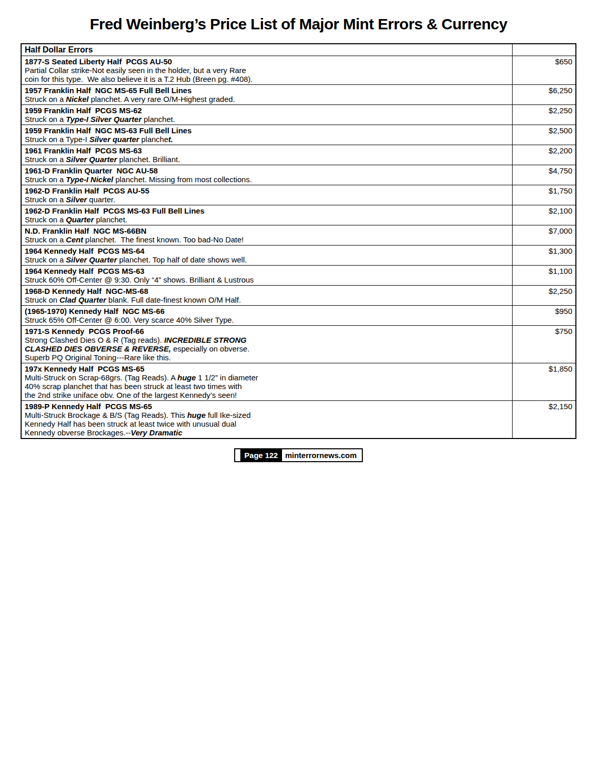Fred Weinberg’s Price List of Major Mint Errors & Currency
| Half Dollar Errors | |
| --- | --- |
| 1877-S Seated Liberty Half PCGS AU-50 Partial Collar strike-Not easily seen in the holder, but a very Rare coin for this type. We also believe it is a T.2 Hub (Breen pg. #408). | $650 |
| 1957 Franklin Half NGC MS-65 Full Bell Lines Struck on a Nickel planchet. A very rare O/M-Highest graded. | $6,250 |
| 1959 Franklin Half PCGS MS-62 Struck on a Type-I Silver Quarter planchet. | $2,250 |
| 1959 Franklin Half NGC MS-63 Full Bell Lines Struck on a Type-I Silver quarter planche t. | $2,500 |
| 1961 Franklin Half PCGS MS-63 Struck on a Silver Quarter planchet. Brilliant. | $2,200 |
| 1961-D Franklin Quarter NGC AU-58 Struck on a Type-I Nickel planchet. Missing from most collections. | $4,750 |
| 1962-D Franklin Half PCGS AU-55 Struck on a Silver quarter. | $1,750 |
| 1962-D Franklin Half PCGS MS-63 Full Bell Lines Struck on a Quarter planchet. | $2,100 |
| N.D. Franklin Half NGC MS-66BN Struck on a Cent planchet. The finest known. Too bad-No Date! | $7,000 |
| 1964 Kennedy Half PCGS MS-64 Struck on a Silver Quarter planchet. Top half of date shows well. | $1,300 |
| 1964 Kennedy Half PCGS MS-63 Struck 60% Off-Center @ 9:30. Only “4” shows. Brilliant & Lustrous | $1,100 |
| 1968-D Kennedy Half NGC-MS-68 Struck on Clad Quarter blank. Full date-finest known O/M Half. | $2,250 |
| (1965-1970) Kennedy Half NGC MS-66 Struck 65% Off-Center @ 6:00. Very scarce 40% Silver Type. | $950 |
| 1971-S Kennedy PCGS Proof-66 Strong Clashed Dies O & R (Tag reads). INCREDIBLE STRONG CLASHED DIES OBVERSE & REVERSE, especially on obverse. Superb PQ Original Toning---Rare like this. | $750 |
| 197x Kennedy Half PCGS MS-65 Multi-Struck on Scrap-68grs. (Tag Reads). A huge 1 1/2” in diameter 40% scrap planchet that has been struck at least two times with the 2nd strike uniface obv. One of the largest Kennedy’s seen! | $1,850 |
| 1989-P Kennedy Half PCGS MS-65 Multi-Struck Brockage & B/S (Tag Reads). This huge full Ike-sized Kennedy Half has been struck at least twice with unusual dual Kennedy obverse Brockages.-- Very Dramatic | $2,150 |
Page 122minterrornews.com